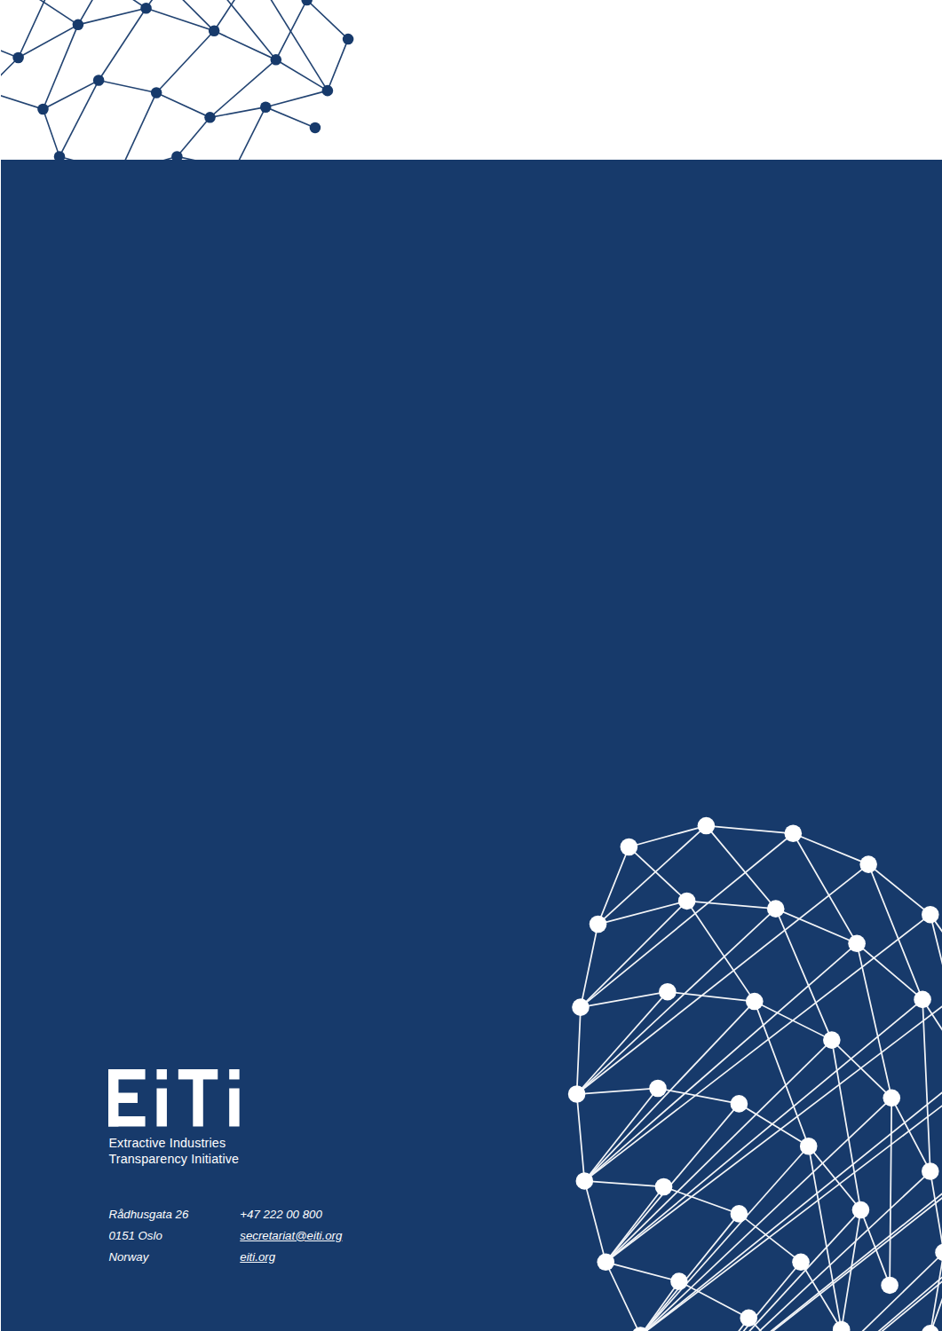Extractive Industries
Transparency Initiative
Rådhusgata 26+47 222 00 800 0151 Oslo secretariat@eiti.org Norway eiti.org